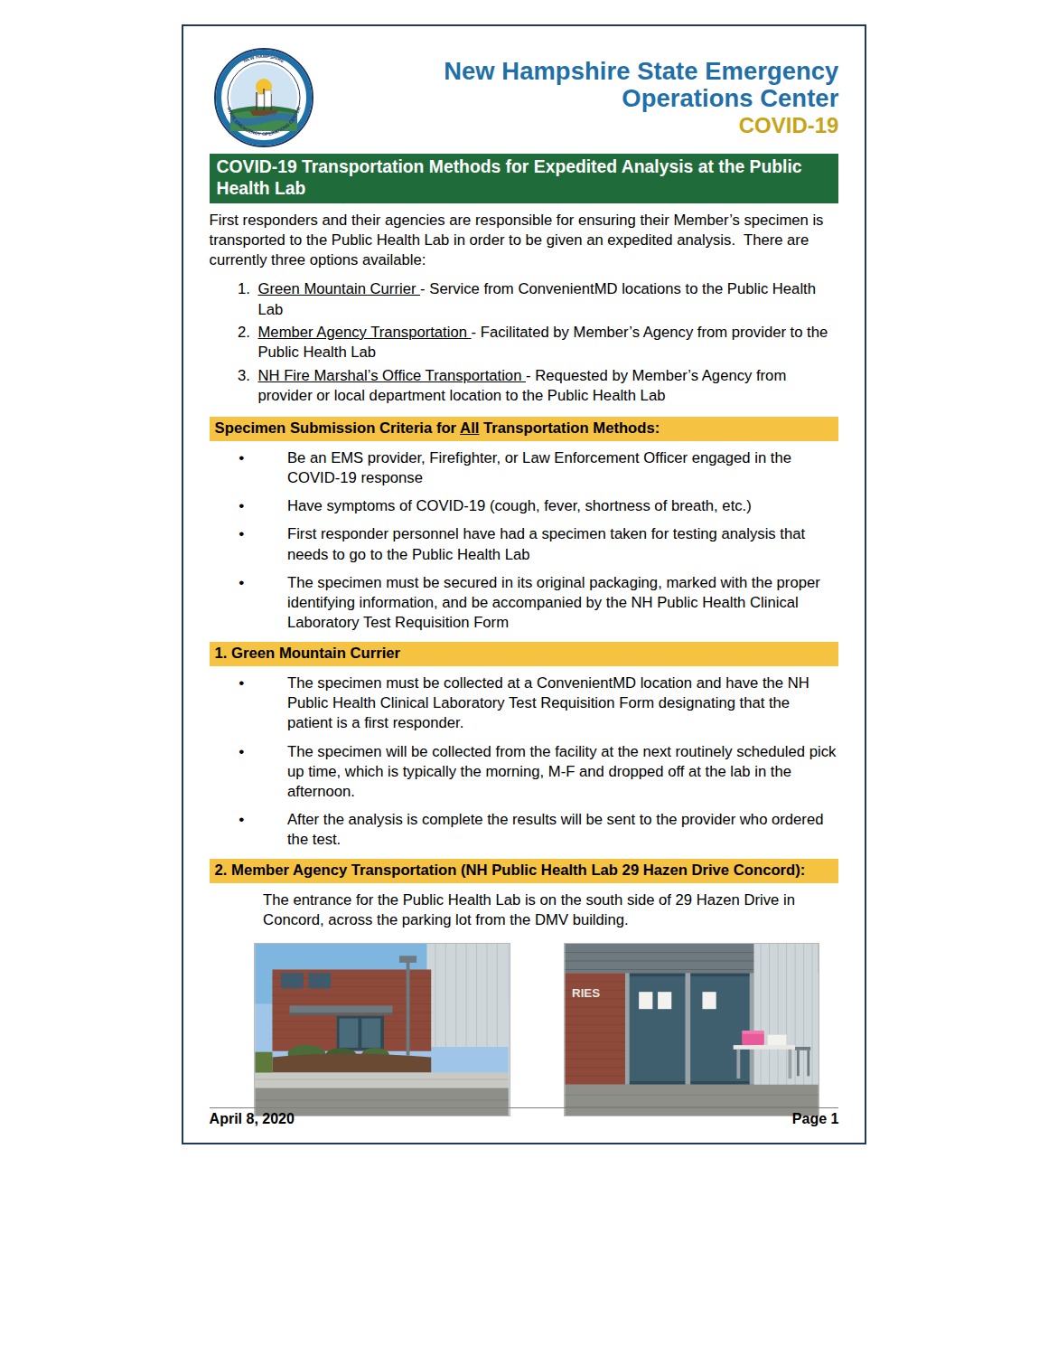NEW HAMPSHIRE STATE EMERGENCY OPERATIONS CENTER
New Hampshire State Emergency Operations Center
COVID-19
COVID-19 Transportation Methods for Expedited Analysis at the Public Health Lab
First responders and their agencies are responsible for ensuring their Member’s specimen is transported to the Public Health Lab in order to be given an expedited analysis. There are currently three options available:
Green Mountain Currier - Service from ConvenientMD locations to the Public Health Lab
Member Agency Transportation - Facilitated by Member’s Agency from provider to the Public Health Lab
NH Fire Marshal’s Office Transportation - Requested by Member’s Agency from provider or local department location to the Public Health Lab
Specimen Submission Criteria for All Transportation Methods:
Be an EMS provider, Firefighter, or Law Enforcement Officer engaged in the COVID-19 response
Have symptoms of COVID-19 (cough, fever, shortness of breath, etc.)
First responder personnel have had a specimen taken for testing analysis that needs to go to the Public Health Lab
The specimen must be secured in its original packaging, marked with the proper identifying information, and be accompanied by the NH Public Health Clinical Laboratory Test Requisition Form
1. Green Mountain Currier
The specimen must be collected at a ConvenientMD location and have the NH Public Health Clinical Laboratory Test Requisition Form designating that the patient is a first responder.
The specimen will be collected from the facility at the next routinely scheduled pick up time, which is typically the morning, M-F and dropped off at the lab in the afternoon.
After the analysis is complete the results will be sent to the provider who ordered the test.
2. Member Agency Transportation (NH Public Health Lab 29 Hazen Drive Concord):
The entrance for the Public Health Lab is on the south side of 29 Hazen Drive in Concord, across the parking lot from the DMV building.
RIES
April 8, 2020 Page 1